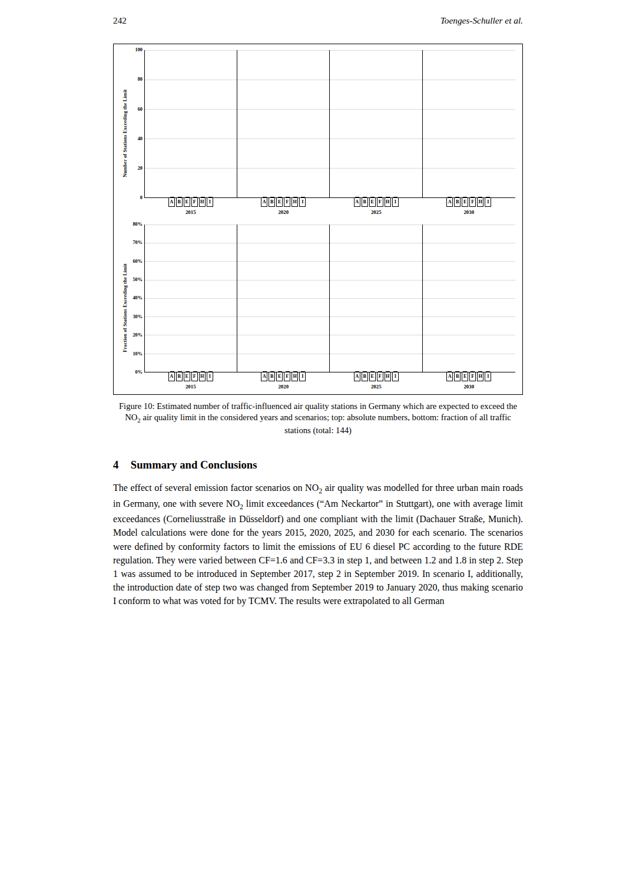242
Toenges-Schuller et al.
Number of Stations Exceeding the Limit
100 80 60 40 20 0
ABEFHI
2015
ABEFHI
2020
ABEFHI
2025
ABEFHI
2030
Fraction of Stations Exceeding the Limit
80% 70% 60% 50% 40% 30% 20% 10% 0%
ABEFHI
2015
ABEFHI
2020
ABEFHI
2025
ABEFHI
2030
Figure 10: Estimated number of traffic-influenced air quality stations in Germany which are expected to exceed the NO2 air quality limit in the considered years and scenarios; top: absolute numbers, bottom: fraction of all traffic stations (total: 144)
4 Summary and Conclusions
The effect of several emission factor scenarios on NO2 air quality was modelled for three urban main roads in Germany, one with severe NO2 limit exceedances (“Am Neckartor” in Stuttgart), one with average limit exceedances (Corneliusstraße in Düsseldorf) and one compliant with the limit (Dachauer Straße, Munich). Model calculations were done for the years 2015, 2020, 2025, and 2030 for each scenario. The scenarios were defined by conformity factors to limit the emissions of EU 6 diesel PC according to the future RDE regulation. They were varied between CF=1.6 and CF=3.3 in step 1, and between 1.2 and 1.8 in step 2. Step 1 was assumed to be introduced in September 2017, step 2 in September 2019. In scenario I, additionally, the introduction date of step two was changed from September 2019 to January 2020, thus making scenario I conform to what was voted for by TCMV. The results were extrapolated to all German